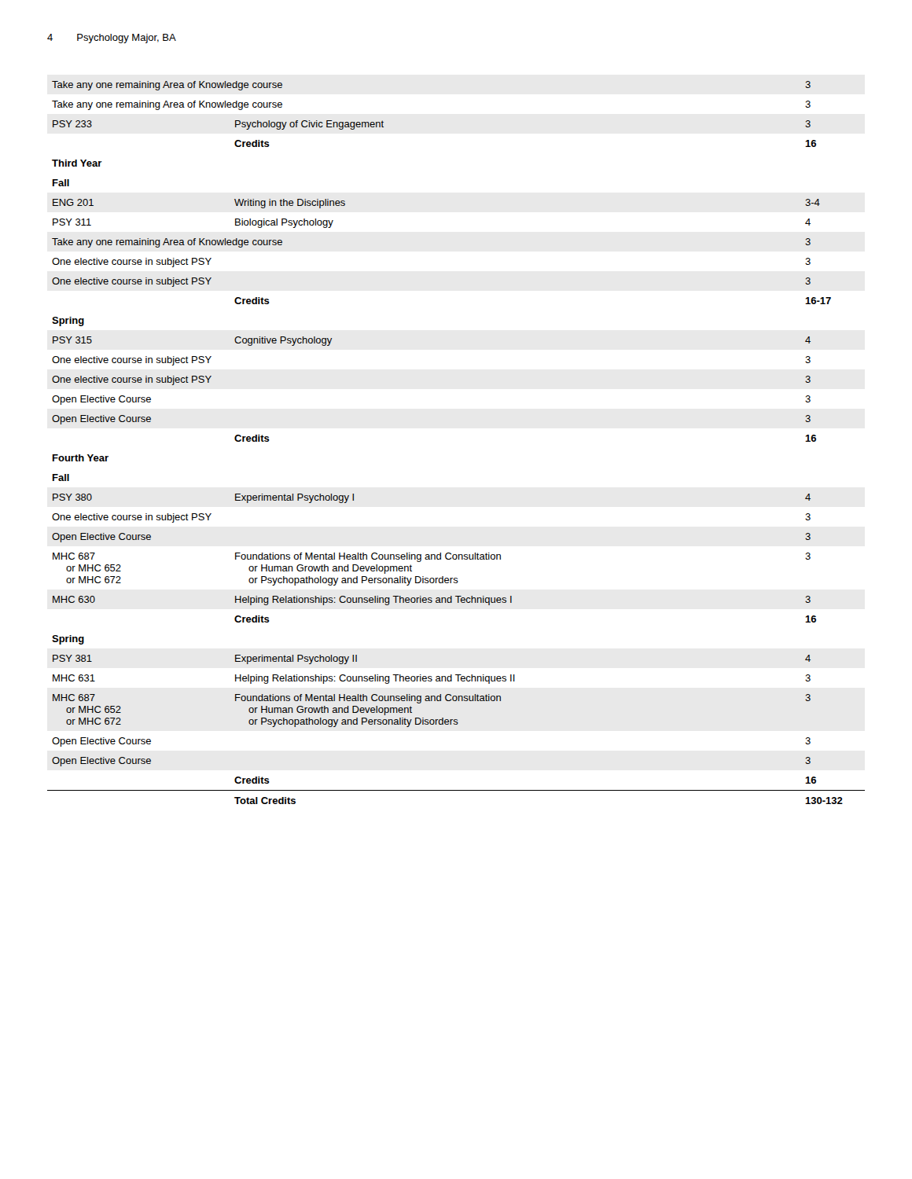4 Psychology Major, BA
| Take any one remaining Area of Knowledge course | 3 |
| Take any one remaining Area of Knowledge course | 3 |
| PSY 233 | Psychology of Civic Engagement | 3 |
| | Credits | 16 |
| Third Year |
| Fall |
| ENG 201 | Writing in the Disciplines | 3-4 |
| PSY 311 | Biological Psychology | 4 |
| Take any one remaining Area of Knowledge course | 3 |
| One elective course in subject PSY | 3 |
| One elective course in subject PSY | 3 |
| | Credits | 16-17 |
| Spring |
| PSY 315 | Cognitive Psychology | 4 |
| One elective course in subject PSY | 3 |
| One elective course in subject PSY | 3 |
| Open Elective Course | 3 |
| Open Elective Course | 3 |
| | Credits | 16 |
| Fourth Year |
| Fall |
| PSY 380 | Experimental Psychology I | 4 |
| One elective course in subject PSY | 3 |
| Open Elective Course | 3 |
| MHC 687 or MHC 652 or MHC 672 | Foundations of Mental Health Counseling and Consultation or Human Growth and Development or Psychopathology and Personality Disorders | 3 |
| MHC 630 | Helping Relationships: Counseling Theories and Techniques I | 3 |
| | Credits | 16 |
| Spring |
| PSY 381 | Experimental Psychology II | 4 |
| MHC 631 | Helping Relationships: Counseling Theories and Techniques II | 3 |
| MHC 687 or MHC 652 or MHC 672 | Foundations of Mental Health Counseling and Consultation or Human Growth and Development or Psychopathology and Personality Disorders | 3 |
| Open Elective Course | 3 |
| Open Elective Course | 3 |
| | Credits | 16 |
| | Total Credits | 130-132 |